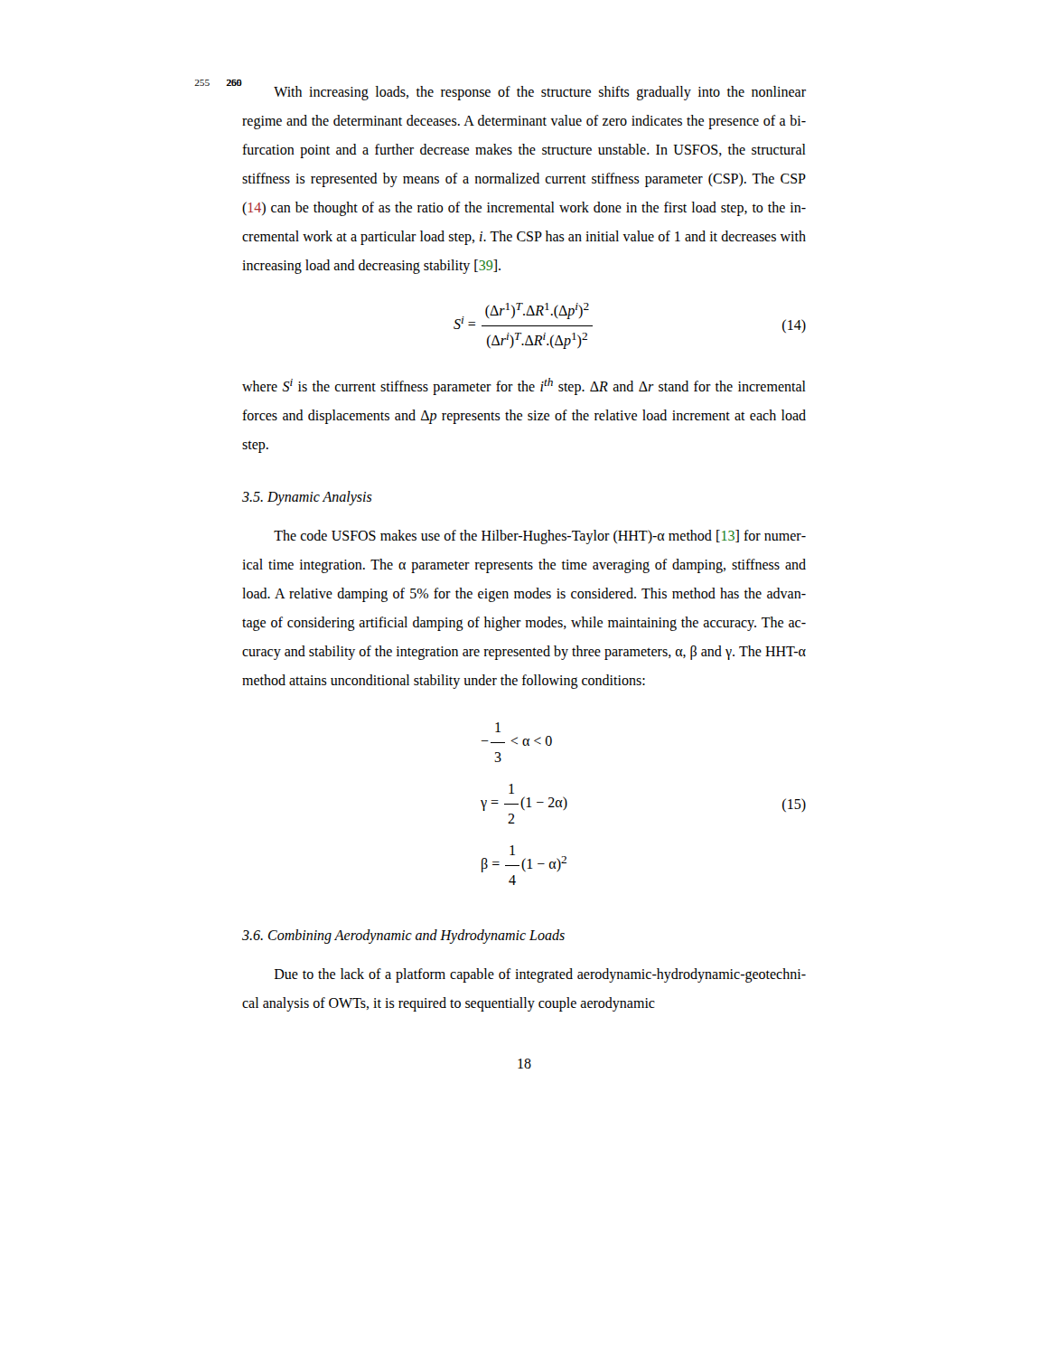With increasing loads, the response of the structure shifts gradually into the nonlinear regime and the determinant deceases. A determinant value of zero indicates the presence of a bifurcation point and a further decrease makes the 250structure unstable. In USFOS, the structural stiffness is represented by means of a normalized current stiffness parameter (CSP). The CSP (14) can be thought of as the ratio of the incremental work done in the first load step, to the incremental work at a particular load step, i. The CSP has an initial value of 1 and it decreases with increasing load and decreasing stability [39].
Si = (Δr1)T.ΔR1.(Δpi)2 (Δri)T.ΔRi.(Δp1)2 (14)
255where Si is the current stiffness parameter for the ith step. ΔR and Δr stand for the incremental forces and displacements and Δp represents the size of the relative load increment at each load step.
3.5. Dynamic Analysis
The code USFOS makes use of the Hilber-Hughes-Taylor (HHT)-α method [13] 260for numerical time integration. The α parameter represents the time averaging of damping, stiffness and load. A relative damping of 5% for the eigen modes is considered. This method has the advantage of considering artificial damping of higher modes, while maintaining the accuracy. The accuracy and stability of the integration are represented by three parameters, α, β and γ. The HHT-α 265method attains unconditional stability under the following conditions:
−13 < α < 0 γ = 12(1 − 2α) β = 14(1 − α)2 (15)
3.6. Combining Aerodynamic and Hydrodynamic Loads
Due to the lack of a platform capable of integrated aerodynamic-hydrodynamic-geotechnical analysis of OWTs, it is required to sequentially couple aerodynamic
18